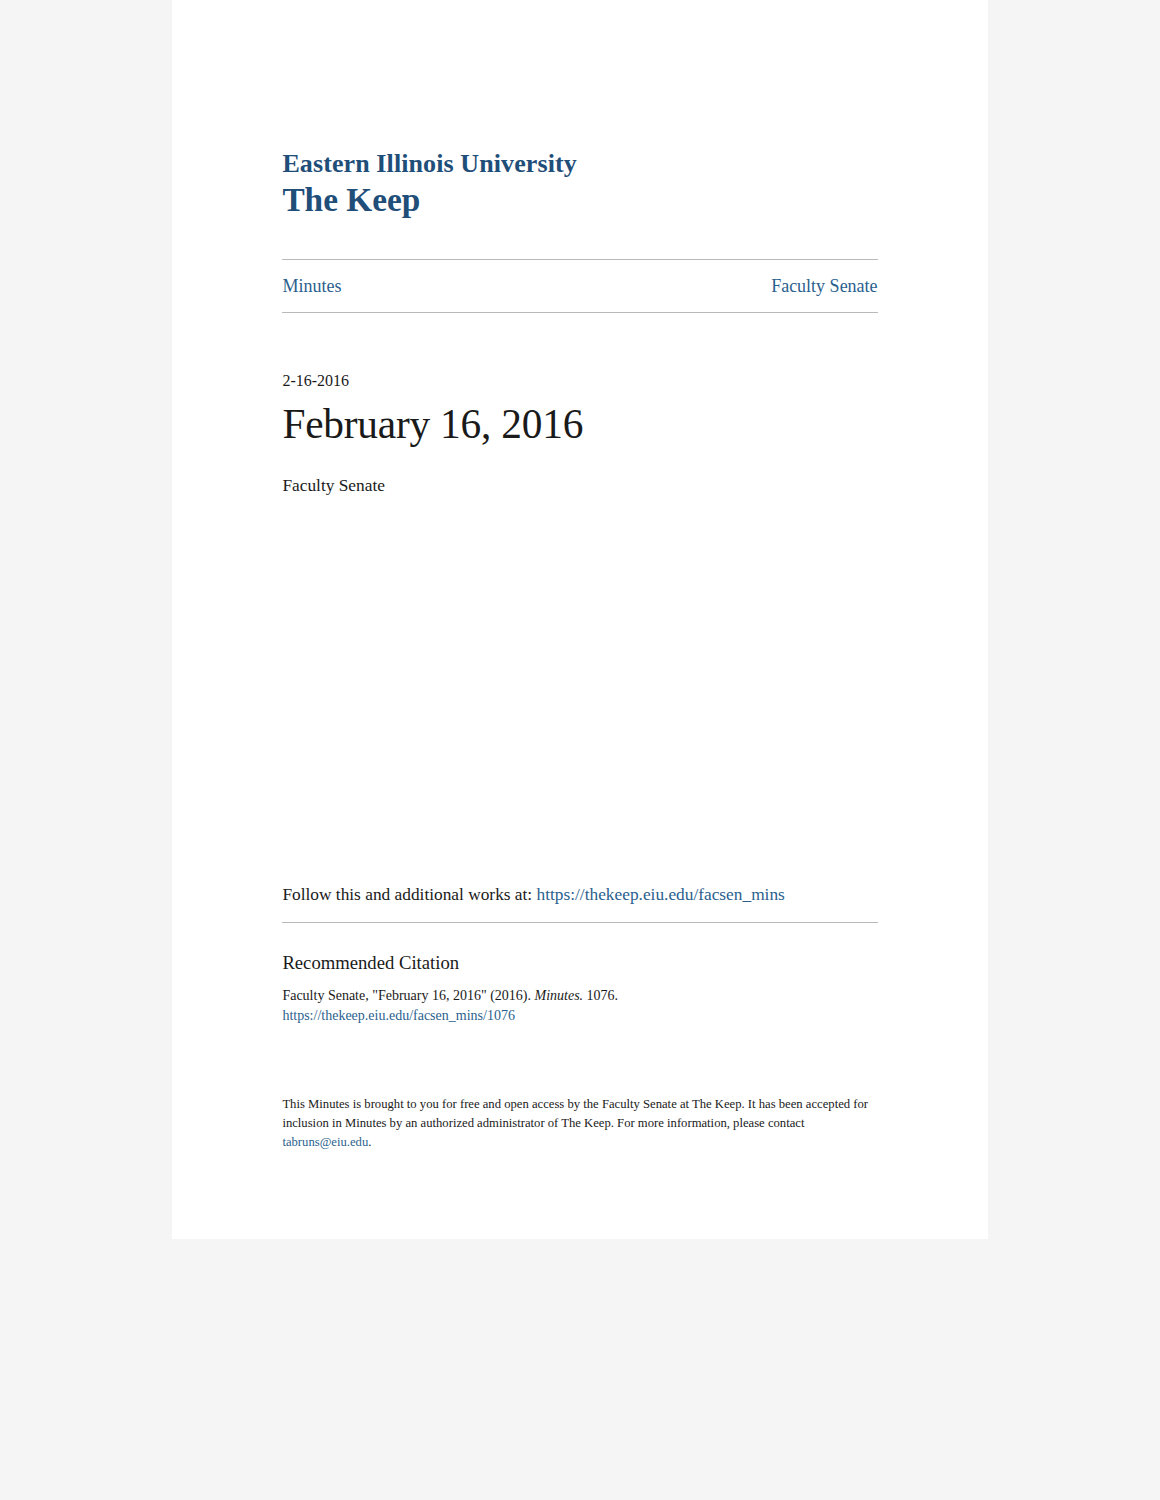Eastern Illinois University
The Keep
Minutes
Faculty Senate
2-16-2016
February 16, 2016
Faculty Senate
Follow this and additional works at: https://thekeep.eiu.edu/facsen_mins
Recommended Citation
Faculty Senate, "February 16, 2016" (2016). Minutes. 1076.
https://thekeep.eiu.edu/facsen_mins/1076
This Minutes is brought to you for free and open access by the Faculty Senate at The Keep. It has been accepted for inclusion in Minutes by an authorized administrator of The Keep. For more information, please contact tabruns@eiu.edu.